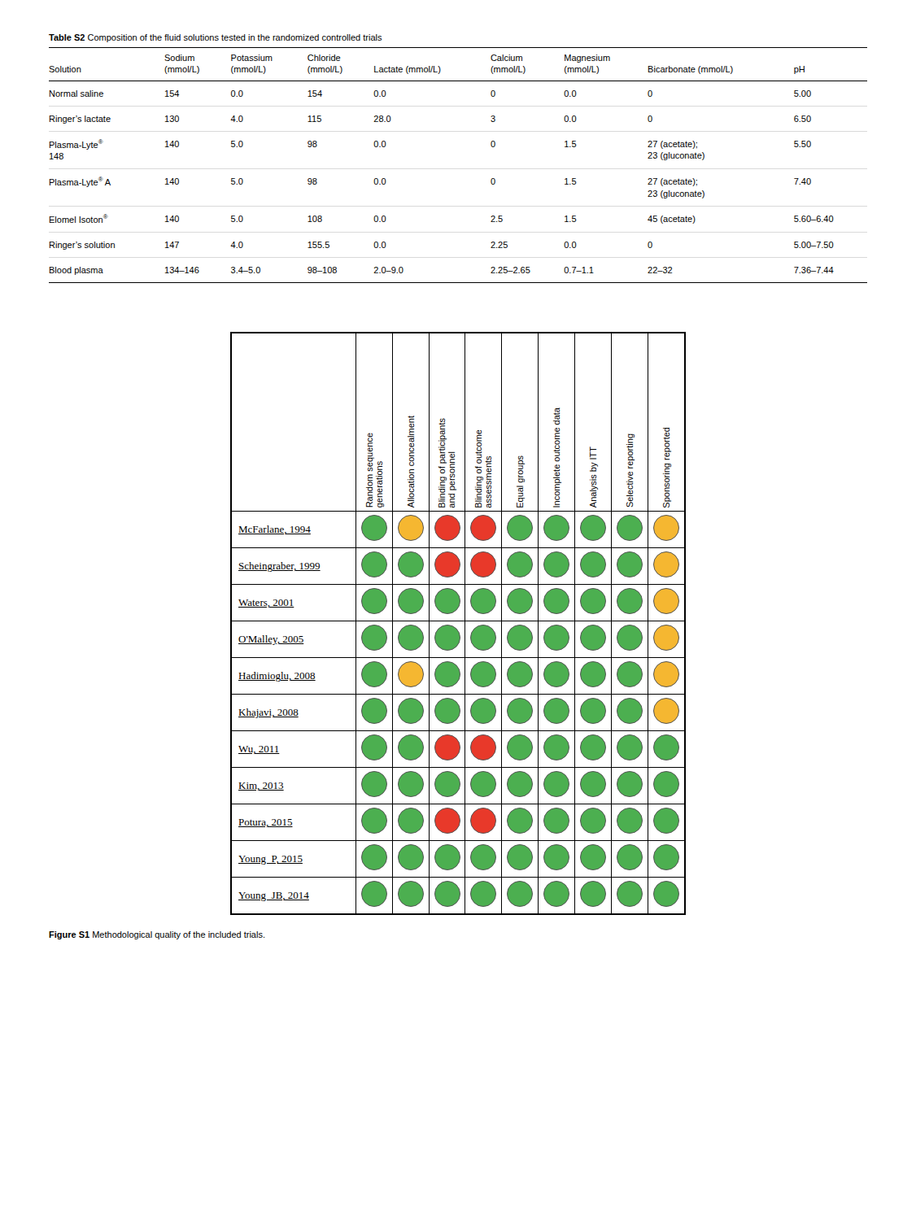Table S2 Composition of the fluid solutions tested in the randomized controlled trials
| Solution | Sodium (mmol/L) | Potassium (mmol/L) | Chloride (mmol/L) | Lactate (mmol/L) | Calcium (mmol/L) | Magnesium (mmol/L) | Bicarbonate (mmol/L) | pH |
| --- | --- | --- | --- | --- | --- | --- | --- | --- |
| Normal saline | 154 | 0.0 | 154 | 0.0 | 0 | 0.0 | 0 | 5.00 |
| Ringer’s lactate | 130 | 4.0 | 115 | 28.0 | 3 | 0.0 | 0 | 6.50 |
| Plasma-Lyte ® 148 | 140 | 5.0 | 98 | 0.0 | 0 | 1.5 | 27 (acetate); 23 (gluconate) | 5.50 |
| Plasma-Lyte ® A | 140 | 5.0 | 98 | 0.0 | 0 | 1.5 | 27 (acetate); 23 (gluconate) | 7.40 |
| Elomel Isoton ® | 140 | 5.0 | 108 | 0.0 | 2.5 | 1.5 | 45 (acetate) | 5.60–6.40 |
| Ringer’s solution | 147 | 4.0 | 155.5 | 0.0 | 2.25 | 0.0 | 0 | 5.00–7.50 |
| Blood plasma | 134–146 | 3.4–5.0 | 98–108 | 2.0–9.0 | 2.25–2.65 | 0.7–1.1 | 22–32 | 7.36–7.44 |
| | Random sequence generations | Allocation concealment | Blinding of participants and personnel | Blinding of outcome assessments | Equal groups | Incomplete outcome data | Analysis by ITT | Selective reporting | Sponsoring reported |
| --- | --- | --- | --- | --- | --- | --- | --- | --- | --- |
| McFarlane, 1994 | | | | | | | | | |
| Scheingraber, 1999 | | | | | | | | | |
| Waters, 2001 | | | | | | | | | |
| O'Malley, 2005 | | | | | | | | | |
| Hadimioglu, 2008 | | | | | | | | | |
| Khajavi, 2008 | | | | | | | | | |
| Wu, 2011 | | | | | | | | | |
| Kim, 2013 | | | | | | | | | |
| Potura, 2015 | | | | | | | | | |
| Young P, 2015 | | | | | | | | | |
| Young JB, 2014 | | | | | | | | | |
Figure S1 Methodological quality of the included trials.